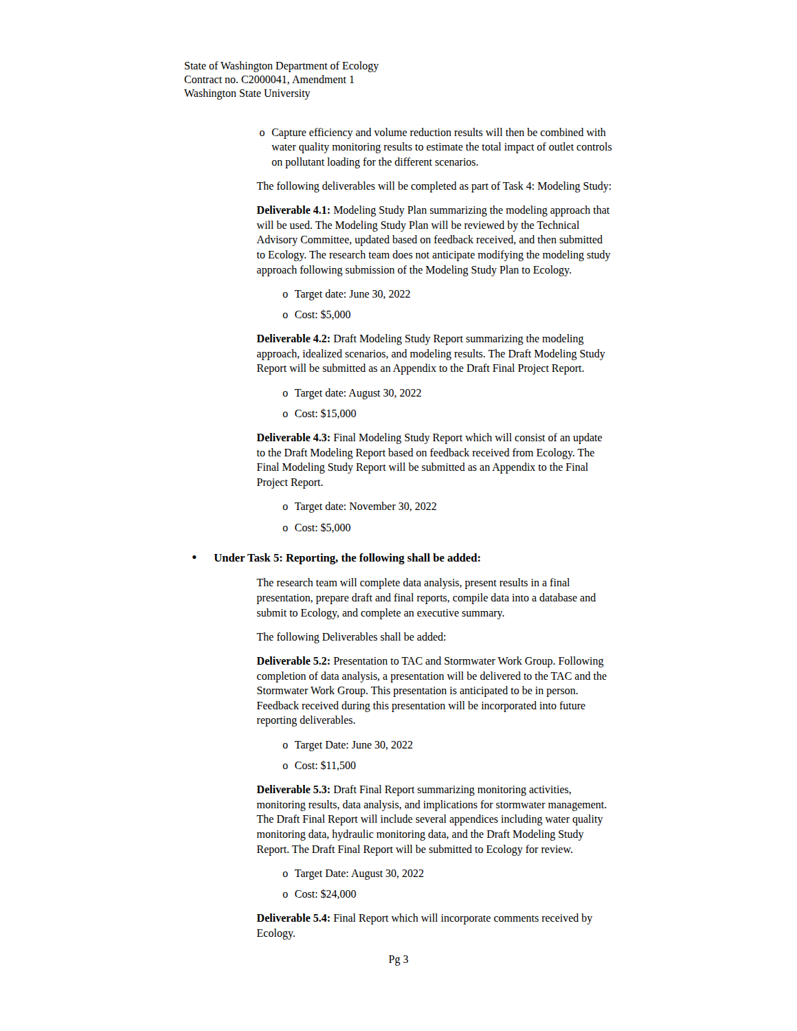State of Washington Department of Ecology
Contract no. C2000041, Amendment 1
Washington State University
Capture efficiency and volume reduction results will then be combined with water quality monitoring results to estimate the total impact of outlet controls on pollutant loading for the different scenarios.
The following deliverables will be completed as part of Task 4: Modeling Study:
Deliverable 4.1: Modeling Study Plan summarizing the modeling approach that will be used. The Modeling Study Plan will be reviewed by the Technical Advisory Committee, updated based on feedback received, and then submitted to Ecology. The research team does not anticipate modifying the modeling study approach following submission of the Modeling Study Plan to Ecology.
Target date: June 30, 2022
Cost: $5,000
Deliverable 4.2: Draft Modeling Study Report summarizing the modeling approach, idealized scenarios, and modeling results. The Draft Modeling Study Report will be submitted as an Appendix to the Draft Final Project Report.
Target date: August 30, 2022
Cost: $15,000
Deliverable 4.3: Final Modeling Study Report which will consist of an update to the Draft Modeling Report based on feedback received from Ecology. The Final Modeling Study Report will be submitted as an Appendix to the Final Project Report.
Target date: November 30, 2022
Cost: $5,000
Under Task 5: Reporting, the following shall be added:
The research team will complete data analysis, present results in a final presentation, prepare draft and final reports, compile data into a database and submit to Ecology, and complete an executive summary.
The following Deliverables shall be added:
Deliverable 5.2: Presentation to TAC and Stormwater Work Group. Following completion of data analysis, a presentation will be delivered to the TAC and the Stormwater Work Group. This presentation is anticipated to be in person. Feedback received during this presentation will be incorporated into future reporting deliverables.
Target Date: June 30, 2022
Cost: $11,500
Deliverable 5.3: Draft Final Report summarizing monitoring activities, monitoring results, data analysis, and implications for stormwater management. The Draft Final Report will include several appendices including water quality monitoring data, hydraulic monitoring data, and the Draft Modeling Study Report. The Draft Final Report will be submitted to Ecology for review.
Target Date: August 30, 2022
Cost: $24,000
Deliverable 5.4: Final Report which will incorporate comments received by Ecology.
Pg 3